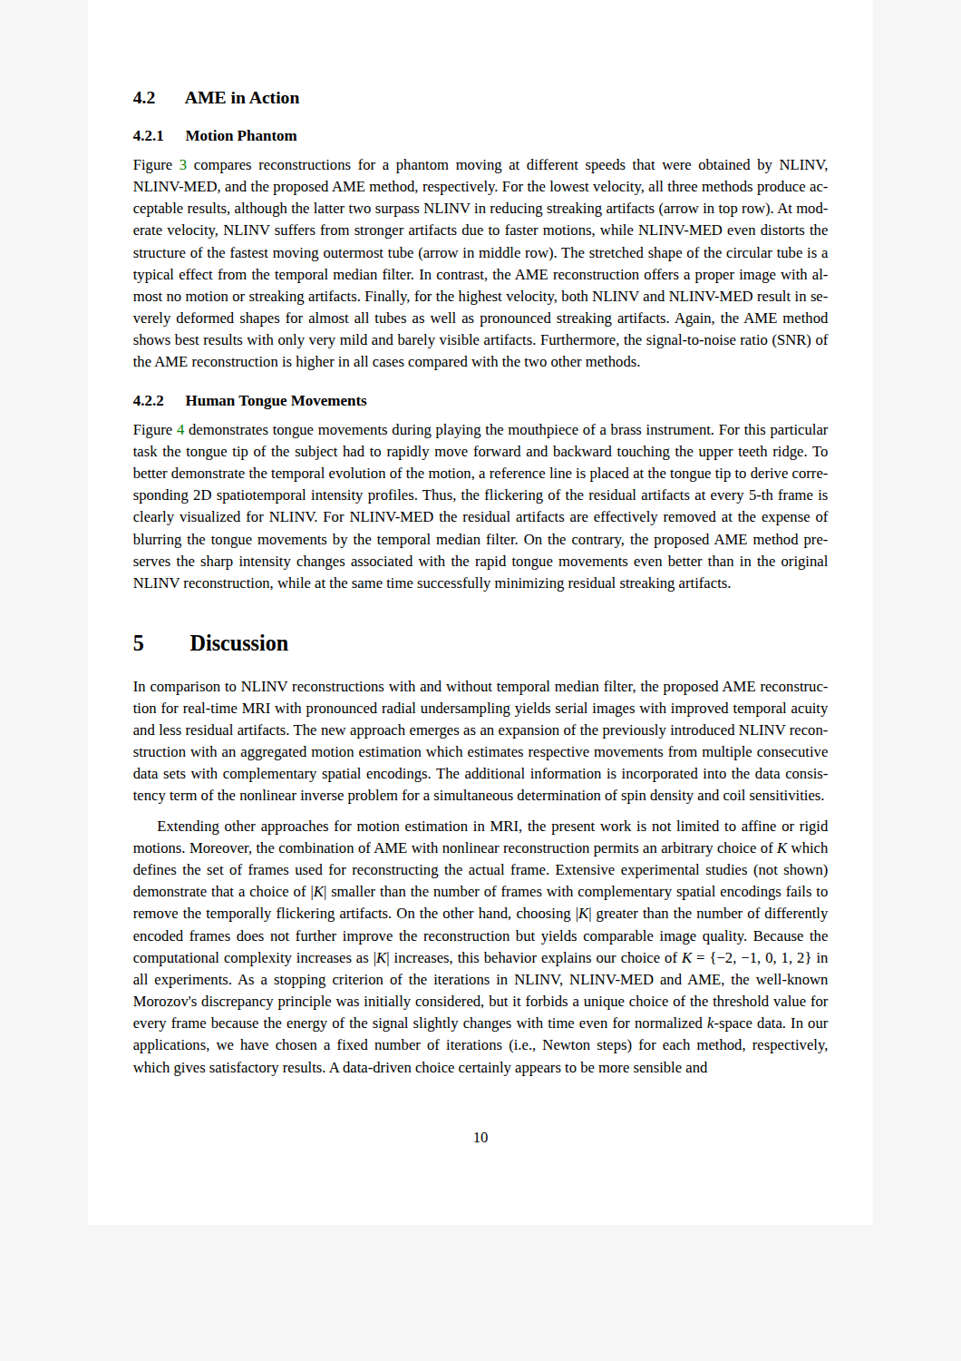4.2 AME in Action
4.2.1 Motion Phantom
Figure 3 compares reconstructions for a phantom moving at different speeds that were obtained by NLINV, NLINV-MED, and the proposed AME method, respectively. For the lowest velocity, all three methods produce acceptable results, although the latter two surpass NLINV in reducing streaking artifacts (arrow in top row). At moderate velocity, NLINV suffers from stronger artifacts due to faster motions, while NLINV-MED even distorts the structure of the fastest moving outermost tube (arrow in middle row). The stretched shape of the circular tube is a typical effect from the temporal median filter. In contrast, the AME reconstruction offers a proper image with almost no motion or streaking artifacts. Finally, for the highest velocity, both NLINV and NLINV-MED result in severely deformed shapes for almost all tubes as well as pronounced streaking artifacts. Again, the AME method shows best results with only very mild and barely visible artifacts. Furthermore, the signal-to-noise ratio (SNR) of the AME reconstruction is higher in all cases compared with the two other methods.
4.2.2 Human Tongue Movements
Figure 4 demonstrates tongue movements during playing the mouthpiece of a brass instrument. For this particular task the tongue tip of the subject had to rapidly move forward and backward touching the upper teeth ridge. To better demonstrate the temporal evolution of the motion, a reference line is placed at the tongue tip to derive corresponding 2D spatiotemporal intensity profiles. Thus, the flickering of the residual artifacts at every 5-th frame is clearly visualized for NLINV. For NLINV-MED the residual artifacts are effectively removed at the expense of blurring the tongue movements by the temporal median filter. On the contrary, the proposed AME method preserves the sharp intensity changes associated with the rapid tongue movements even better than in the original NLINV reconstruction, while at the same time successfully minimizing residual streaking artifacts.
5 Discussion
In comparison to NLINV reconstructions with and without temporal median filter, the proposed AME reconstruction for real-time MRI with pronounced radial undersampling yields serial images with improved temporal acuity and less residual artifacts. The new approach emerges as an expansion of the previously introduced NLINV reconstruction with an aggregated motion estimation which estimates respective movements from multiple consecutive data sets with complementary spatial encodings. The additional information is incorporated into the data consistency term of the nonlinear inverse problem for a simultaneous determination of spin density and coil sensitivities.
Extending other approaches for motion estimation in MRI, the present work is not limited to affine or rigid motions. Moreover, the combination of AME with nonlinear reconstruction permits an arbitrary choice of K which defines the set of frames used for reconstructing the actual frame. Extensive experimental studies (not shown) demonstrate that a choice of |K| smaller than the number of frames with complementary spatial encodings fails to remove the temporally flickering artifacts. On the other hand, choosing |K| greater than the number of differently encoded frames does not further improve the reconstruction but yields comparable image quality. Because the computational complexity increases as |K| increases, this behavior explains our choice of K = {−2, −1, 0, 1, 2} in all experiments. As a stopping criterion of the iterations in NLINV, NLINV-MED and AME, the well-known Morozov's discrepancy principle was initially considered, but it forbids a unique choice of the threshold value for every frame because the energy of the signal slightly changes with time even for normalized k-space data. In our applications, we have chosen a fixed number of iterations (i.e., Newton steps) for each method, respectively, which gives satisfactory results. A data-driven choice certainly appears to be more sensible and
10